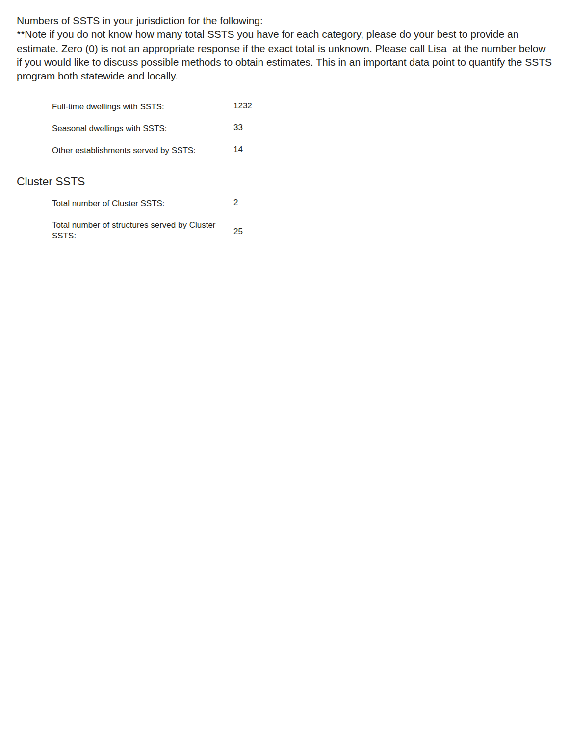Numbers of SSTS in your jurisdiction for the following:
**Note if you do not know how many total SSTS you have for each category, please do your best to provide an estimate. Zero (0) is not an appropriate response if the exact total is unknown. Please call Lisa at the number below if you would like to discuss possible methods to obtain estimates. This in an important data point to quantify the SSTS program both statewide and locally.
Full-time dwellings with SSTS:
1232
Seasonal dwellings with SSTS:
33
Other establishments served by SSTS:
14
Cluster SSTS
Total number of Cluster SSTS:
2
Total number of structures served by Cluster SSTS:
25